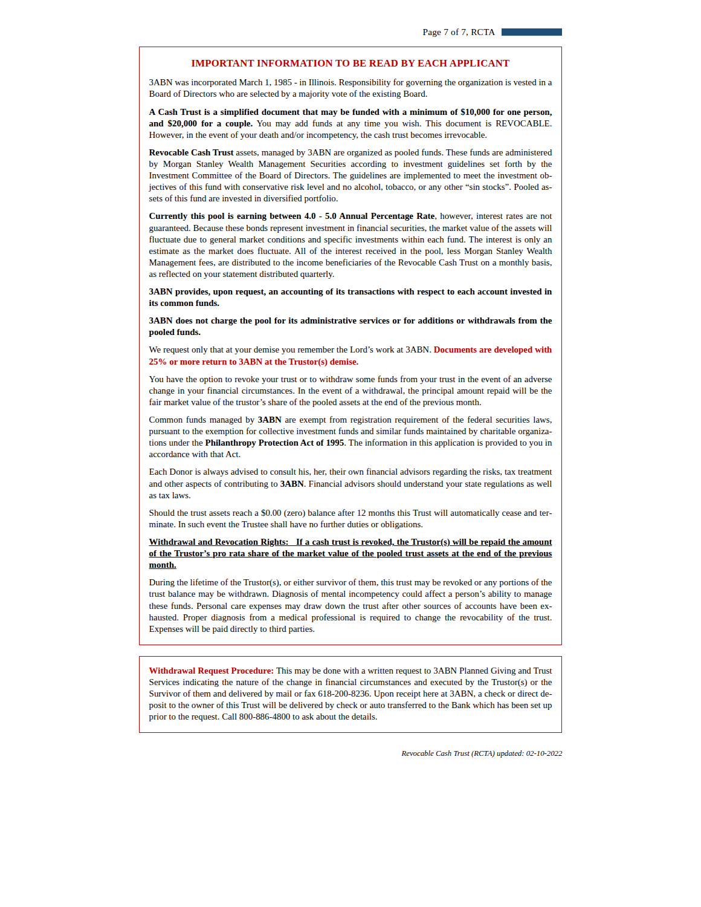Page 7 of 7, RCTA
IMPORTANT INFORMATION TO BE READ BY EACH APPLICANT
3ABN was incorporated March 1, 1985 - in Illinois. Responsibility for governing the organization is vested in a Board of Directors who are selected by a majority vote of the existing Board.
A Cash Trust is a simplified document that may be funded with a minimum of $10,000 for one person, and $20,000 for a couple. You may add funds at any time you wish. This document is REVOCABLE. However, in the event of your death and/or incompetency, the cash trust becomes irrevocable.
Revocable Cash Trust assets, managed by 3ABN are organized as pooled funds. These funds are administered by Morgan Stanley Wealth Management Securities according to investment guidelines set forth by the Investment Committee of the Board of Directors. The guidelines are implemented to meet the investment objectives of this fund with conservative risk level and no alcohol, tobacco, or any other “sin stocks”. Pooled assets of this fund are invested in diversified portfolio.
Currently this pool is earning between 4.0 - 5.0 Annual Percentage Rate, however, interest rates are not guaranteed. Because these bonds represent investment in financial securities, the market value of the assets will fluctuate due to general market conditions and specific investments within each fund. The interest is only an estimate as the market does fluctuate. All of the interest received in the pool, less Morgan Stanley Wealth Management fees, are distributed to the income beneficiaries of the Revocable Cash Trust on a monthly basis, as reflected on your statement distributed quarterly.
3ABN provides, upon request, an accounting of its transactions with respect to each account invested in its common funds.
3ABN does not charge the pool for its administrative services or for additions or withdrawals from the pooled funds.
We request only that at your demise you remember the Lord’s work at 3ABN. Documents are developed with 25% or more return to 3ABN at the Trustor(s) demise.
You have the option to revoke your trust or to withdraw some funds from your trust in the event of an adverse change in your financial circumstances. In the event of a withdrawal, the principal amount repaid will be the fair market value of the trustor’s share of the pooled assets at the end of the previous month.
Common funds managed by 3ABN are exempt from registration requirement of the federal securities laws, pursuant to the exemption for collective investment funds and similar funds maintained by charitable organizations under the Philanthropy Protection Act of 1995. The information in this application is provided to you in accordance with that Act.
Each Donor is always advised to consult his, her, their own financial advisors regarding the risks, tax treatment and other aspects of contributing to 3ABN. Financial advisors should understand your state regulations as well as tax laws.
Should the trust assets reach a $0.00 (zero) balance after 12 months this Trust will automatically cease and terminate. In such event the Trustee shall have no further duties or obligations.
Withdrawal and Revocation Rights: If a cash trust is revoked, the Trustor(s) will be repaid the amount of the Trustor’s pro rata share of the market value of the pooled trust assets at the end of the previous month.
During the lifetime of the Trustor(s), or either survivor of them, this trust may be revoked or any portions of the trust balance may be withdrawn. Diagnosis of mental incompetency could affect a person’s ability to manage these funds. Personal care expenses may draw down the trust after other sources of accounts have been exhausted. Proper diagnosis from a medical professional is required to change the revocability of the trust. Expenses will be paid directly to third parties.
Withdrawal Request Procedure: This may be done with a written request to 3ABN Planned Giving and Trust Services indicating the nature of the change in financial circumstances and executed by the Trustor(s) or the Survivor of them and delivered by mail or fax 618-200-8236. Upon receipt here at 3ABN, a check or direct deposit to the owner of this Trust will be delivered by check or auto transferred to the Bank which has been set up prior to the request. Call 800-886-4800 to ask about the details.
Revocable Cash Trust (RCTA) updated: 02-10-2022